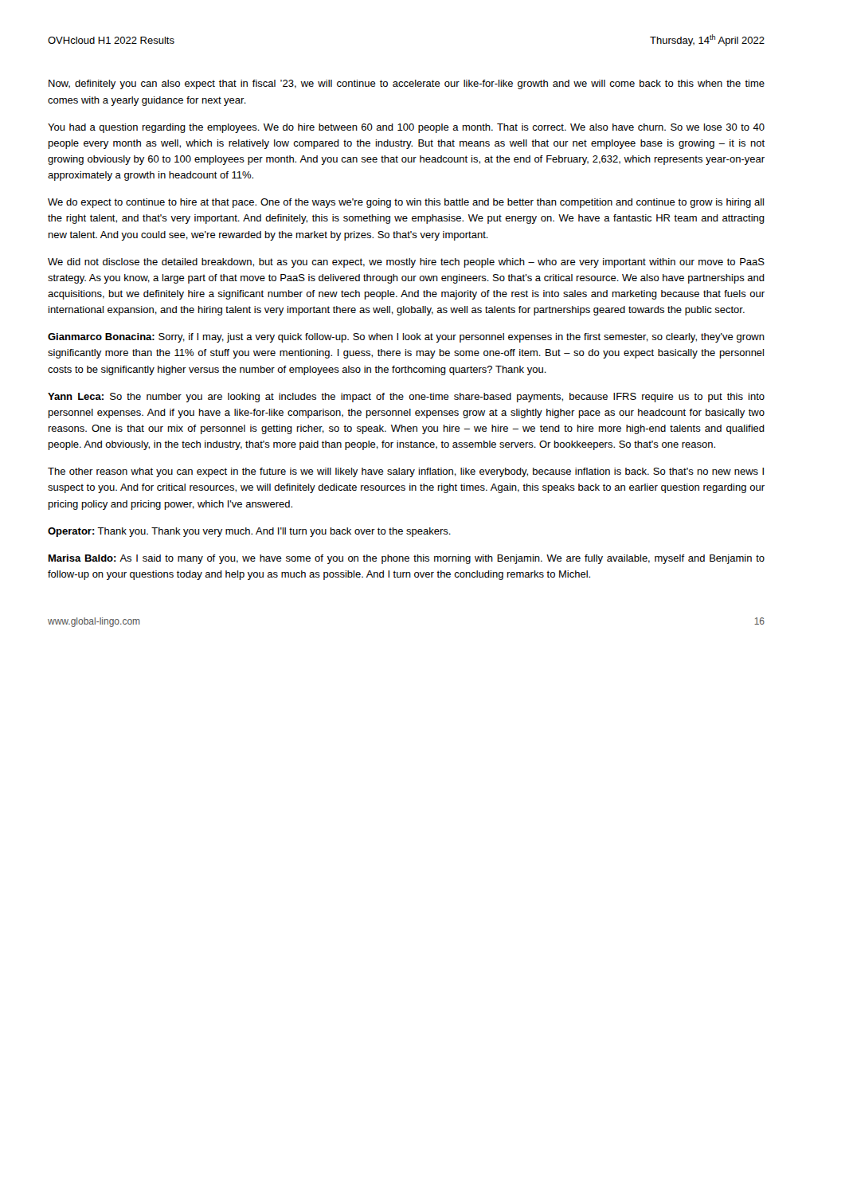OVHcloud H1 2022 Results
Thursday, 14th April 2022
Now, definitely you can also expect that in fiscal ’23, we will continue to accelerate our like-for-like growth and we will come back to this when the time comes with a yearly guidance for next year.
You had a question regarding the employees. We do hire between 60 and 100 people a month. That is correct. We also have churn. So we lose 30 to 40 people every month as well, which is relatively low compared to the industry. But that means as well that our net employee base is growing – it is not growing obviously by 60 to 100 employees per month. And you can see that our headcount is, at the end of February, 2,632, which represents year-on-year approximately a growth in headcount of 11%.
We do expect to continue to hire at that pace. One of the ways we're going to win this battle and be better than competition and continue to grow is hiring all the right talent, and that's very important. And definitely, this is something we emphasise. We put energy on. We have a fantastic HR team and attracting new talent. And you could see, we're rewarded by the market by prizes. So that's very important.
We did not disclose the detailed breakdown, but as you can expect, we mostly hire tech people which – who are very important within our move to PaaS strategy. As you know, a large part of that move to PaaS is delivered through our own engineers. So that's a critical resource. We also have partnerships and acquisitions, but we definitely hire a significant number of new tech people. And the majority of the rest is into sales and marketing because that fuels our international expansion, and the hiring talent is very important there as well, globally, as well as talents for partnerships geared towards the public sector.
Gianmarco Bonacina: Sorry, if I may, just a very quick follow-up. So when I look at your personnel expenses in the first semester, so clearly, they've grown significantly more than the 11% of stuff you were mentioning. I guess, there is may be some one-off item. But – so do you expect basically the personnel costs to be significantly higher versus the number of employees also in the forthcoming quarters? Thank you.
Yann Leca: So the number you are looking at includes the impact of the one-time share-based payments, because IFRS require us to put this into personnel expenses. And if you have a like-for-like comparison, the personnel expenses grow at a slightly higher pace as our headcount for basically two reasons. One is that our mix of personnel is getting richer, so to speak. When you hire – we hire – we tend to hire more high-end talents and qualified people. And obviously, in the tech industry, that's more paid than people, for instance, to assemble servers. Or bookkeepers. So that's one reason.
The other reason what you can expect in the future is we will likely have salary inflation, like everybody, because inflation is back. So that's no new news I suspect to you. And for critical resources, we will definitely dedicate resources in the right times. Again, this speaks back to an earlier question regarding our pricing policy and pricing power, which I've answered.
Operator: Thank you. Thank you very much. And I'll turn you back over to the speakers.
Marisa Baldo: As I said to many of you, we have some of you on the phone this morning with Benjamin. We are fully available, myself and Benjamin to follow-up on your questions today and help you as much as possible. And I turn over the concluding remarks to Michel.
www.global-lingo.com
16